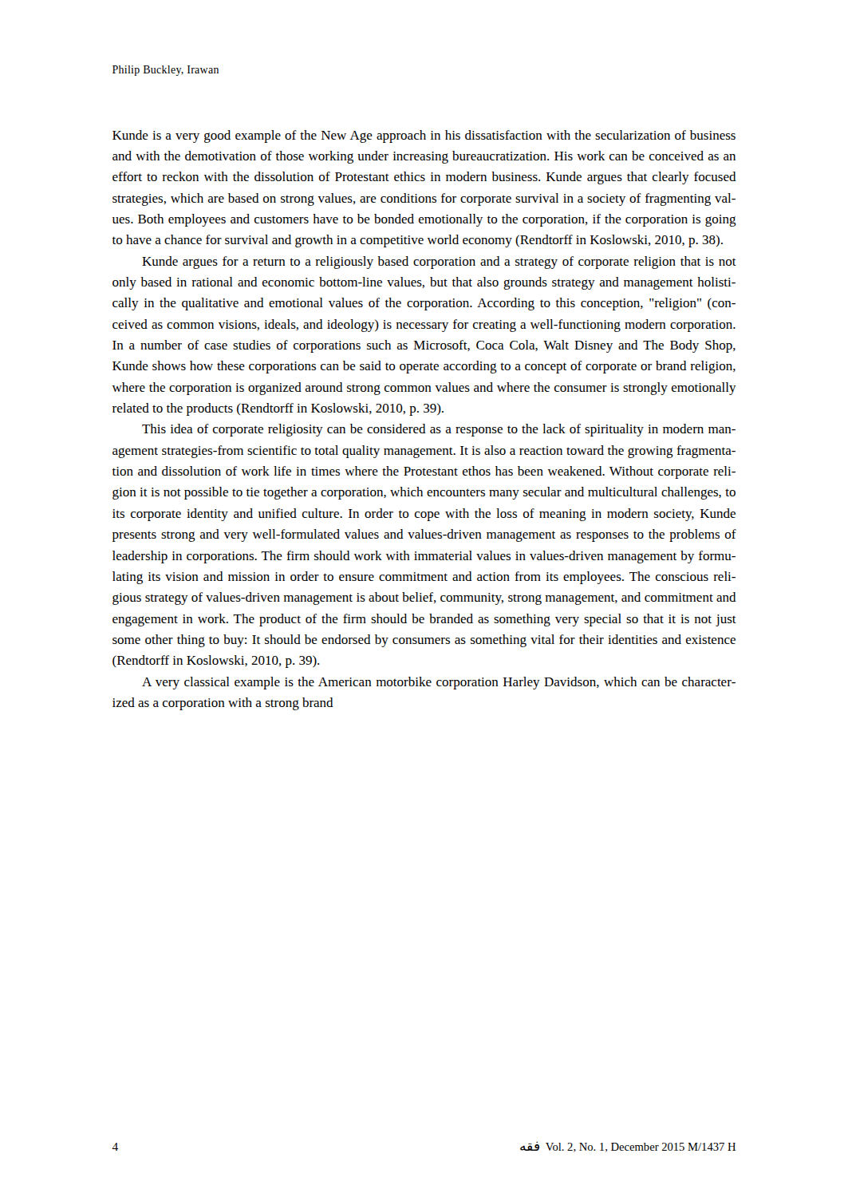Philip Buckley, Irawan
Kunde is a very good example of the New Age approach in his dissatisfaction with the secularization of business and with the demotivation of those working under increasing bureaucratization. His work can be conceived as an effort to reckon with the dissolution of Protestant ethics in modern business. Kunde argues that clearly focused strategies, which are based on strong values, are conditions for corporate survival in a society of fragmenting values. Both employees and customers have to be bonded emotionally to the corporation, if the corporation is going to have a chance for survival and growth in a competitive world economy (Rendtorff in Koslowski, 2010, p. 38).
Kunde argues for a return to a religiously based corporation and a strategy of corporate religion that is not only based in rational and economic bottom-line values, but that also grounds strategy and management holistically in the qualitative and emotional values of the corporation. According to this conception, "religion" (conceived as common visions, ideals, and ideology) is necessary for creating a well-functioning modern corporation. In a number of case studies of corporations such as Microsoft, Coca Cola, Walt Disney and The Body Shop, Kunde shows how these corporations can be said to operate according to a concept of corporate or brand religion, where the corporation is organized around strong common values and where the consumer is strongly emotionally related to the products (Rendtorff in Koslowski, 2010, p. 39).
This idea of corporate religiosity can be considered as a response to the lack of spirituality in modern management strategies-from scientific to total quality management. It is also a reaction toward the growing fragmentation and dissolution of work life in times where the Protestant ethos has been weakened. Without corporate religion it is not possible to tie together a corporation, which encounters many secular and multicultural challenges, to its corporate identity and unified culture. In order to cope with the loss of meaning in modern society, Kunde presents strong and very well-formulated values and values-driven management as responses to the problems of leadership in corporations. The firm should work with immaterial values in values-driven management by formulating its vision and mission in order to ensure commitment and action from its employees. The conscious religious strategy of values-driven management is about belief, community, strong management, and commitment and engagement in work. The product of the firm should be branded as something very special so that it is not just some other thing to buy: It should be endorsed by consumers as something vital for their identities and existence (Rendtorff in Koslowski, 2010, p. 39).
A very classical example is the American motorbike corporation Harley Davidson, which can be characterized as a corporation with a strong brand
4 فقهVol. 2, No. 1, December 2015 M/1437 H